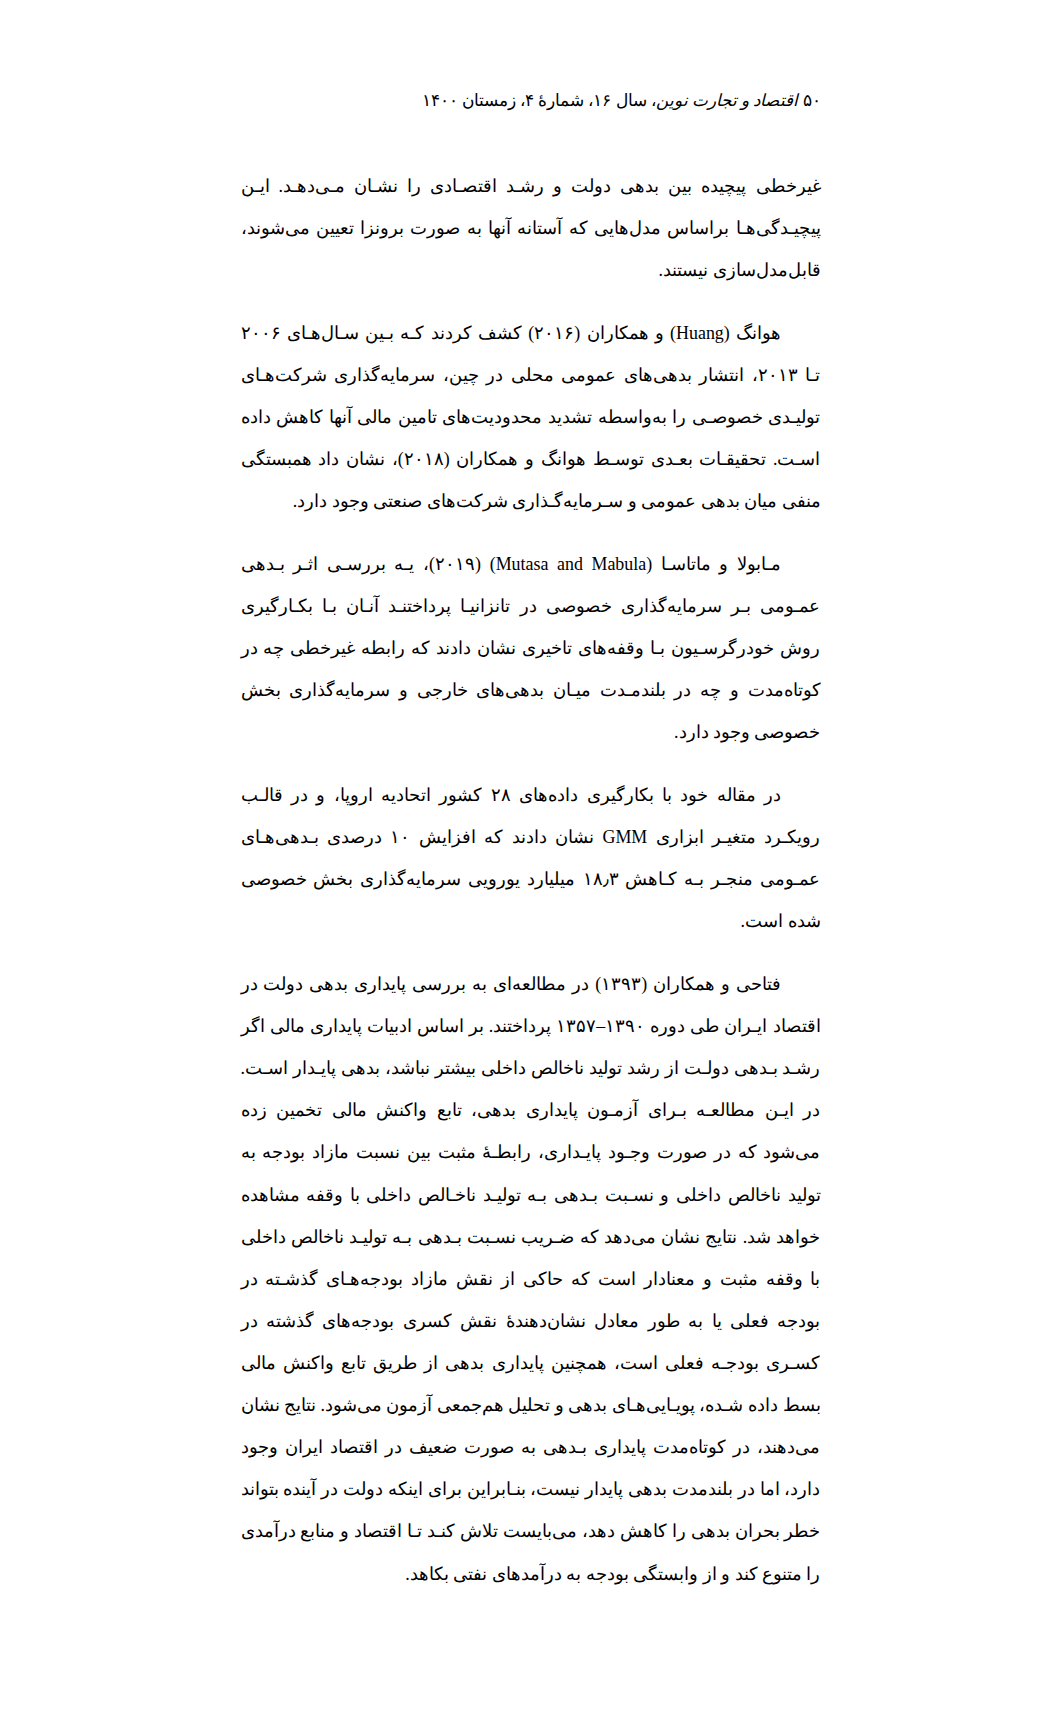۵۰ اقتصاد و تجارت نوین، سال ۱۶، شمارهٔ ۴، زمستان ۱۴۰۰
غیرخطی پیچیده بین بدهی دولت و رشـد اقتصـادی را نشـان مـی‌دهـد. ایـن پیچیـدگی‌هـا براساس مدل‌هایی که آستانه آنها به صورت برونزا تعیین می‌شوند، قابل‌مدل‌سازی نیستند.
هوانگ (Huang) و همکاران (۲۰۱۶) کشف کردند کـه بـین سـال‌هـای ۲۰۰۶ تـا ۲۰۱۳، انتشار بدهی‌های عمومی محلی در چین، سرمایه‌گذاری شرکت‌هـای تولیـدی خصوصـی را به‌واسطه تشدید محدودیت‌های تامین مالی آنها کاهش داده اسـت. تحقیقـات بعـدی توسـط هوانگ و همکاران (۲۰۱۸)، نشان داد همبستگی منفی میان بدهی عمومی و سـرمایه‌گـذاری شرکت‌های صنعتی وجود دارد.
مـابولا و ماتاسـا (Mutasa and Mabula) (۲۰۱۹)، یـه بررسـی اثـر بـدهی عمـومی بـر سرمایه‌گذاری خصوصی در تانزانیـا پرداختنـد آنـان بـا بکـارگیری روش خودرگرسـیون بـا وقفه‌های تاخیری نشان دادند که رابطه غیرخطی چه در کوتاه‌مدت و چه در بلندمـدت میـان بدهی‌های خارجی و سرمایه‌گذاری بخش خصوصی وجود دارد.
در مقاله خود با بکارگیری داده‌های ۲۸ کشور اتحادیه اروپا، و در قالـب رویکـرد متغیـر ابزاری GMM نشان دادند که افزایش ۱۰ درصدی بـدهی‌هـای عمـومی منجـر بـه کـاهش ۱۸٫۳ میلیارد یورویی سرمایه‌گذاری بخش خصوصی شده است.
فتاحی و همکاران (۱۳۹۳) در مطالعه‌ای به بررسی پایداری بدهی دولت در اقتصاد ایـران طی دوره ۱۳۹۰–۱۳۵۷ پرداختند. بر اساس ادبیات پایداری مالی اگر رشـد بـدهی دولـت از رشد تولید ناخالص داخلی بیشتر نباشد، بدهی پایـدار اسـت. در ایـن مطالعـه بـرای آزمـون پایداری بدهی، تابع واکنش مالی تخمین زده می‌شود که در صورت وجـود پایـداری، رابطـهٔ مثبت بین نسبت مازاد بودجه به تولید ناخالص داخلی و نسـبت بـدهی بـه تولیـد ناخـالص داخلی با وقفه مشاهده خواهد شد. نتایج نشان می‌دهد که ضـریب نسـبت بـدهی بـه تولیـد ناخالص داخلی با وقفه مثبت و معنادار است که حاکی از نقش مازاد بودجه‌هـای گذشـته در بودجه فعلی یا به طور معادل نشان‌دهندهٔ نقش کسری بودجه‌های گذشته در کسـری بودجـه فعلی است، همچنین پایداری بدهی از طریق تابع واکنش مالی بسط داده شـده، پویـایی‌هـای بدهی و تحلیل هم‌جمعی آزمون می‌شود. نتایج نشان می‌دهند، در کوتاه‌مدت پایداری بـدهی به صورت ضعیف در اقتصاد ایران وجود دارد، اما در بلندمدت بدهی پایدار نیست، بنـابراین برای اینکه دولت در آینده بتواند خطر بحران بدهی را کاهش دهد، می‌بایست تلاش کنـد تـا اقتصاد و منابع درآمدی را متنوع کند و از وابستگی بودجه به درآمدهای نفتی بکاهد.